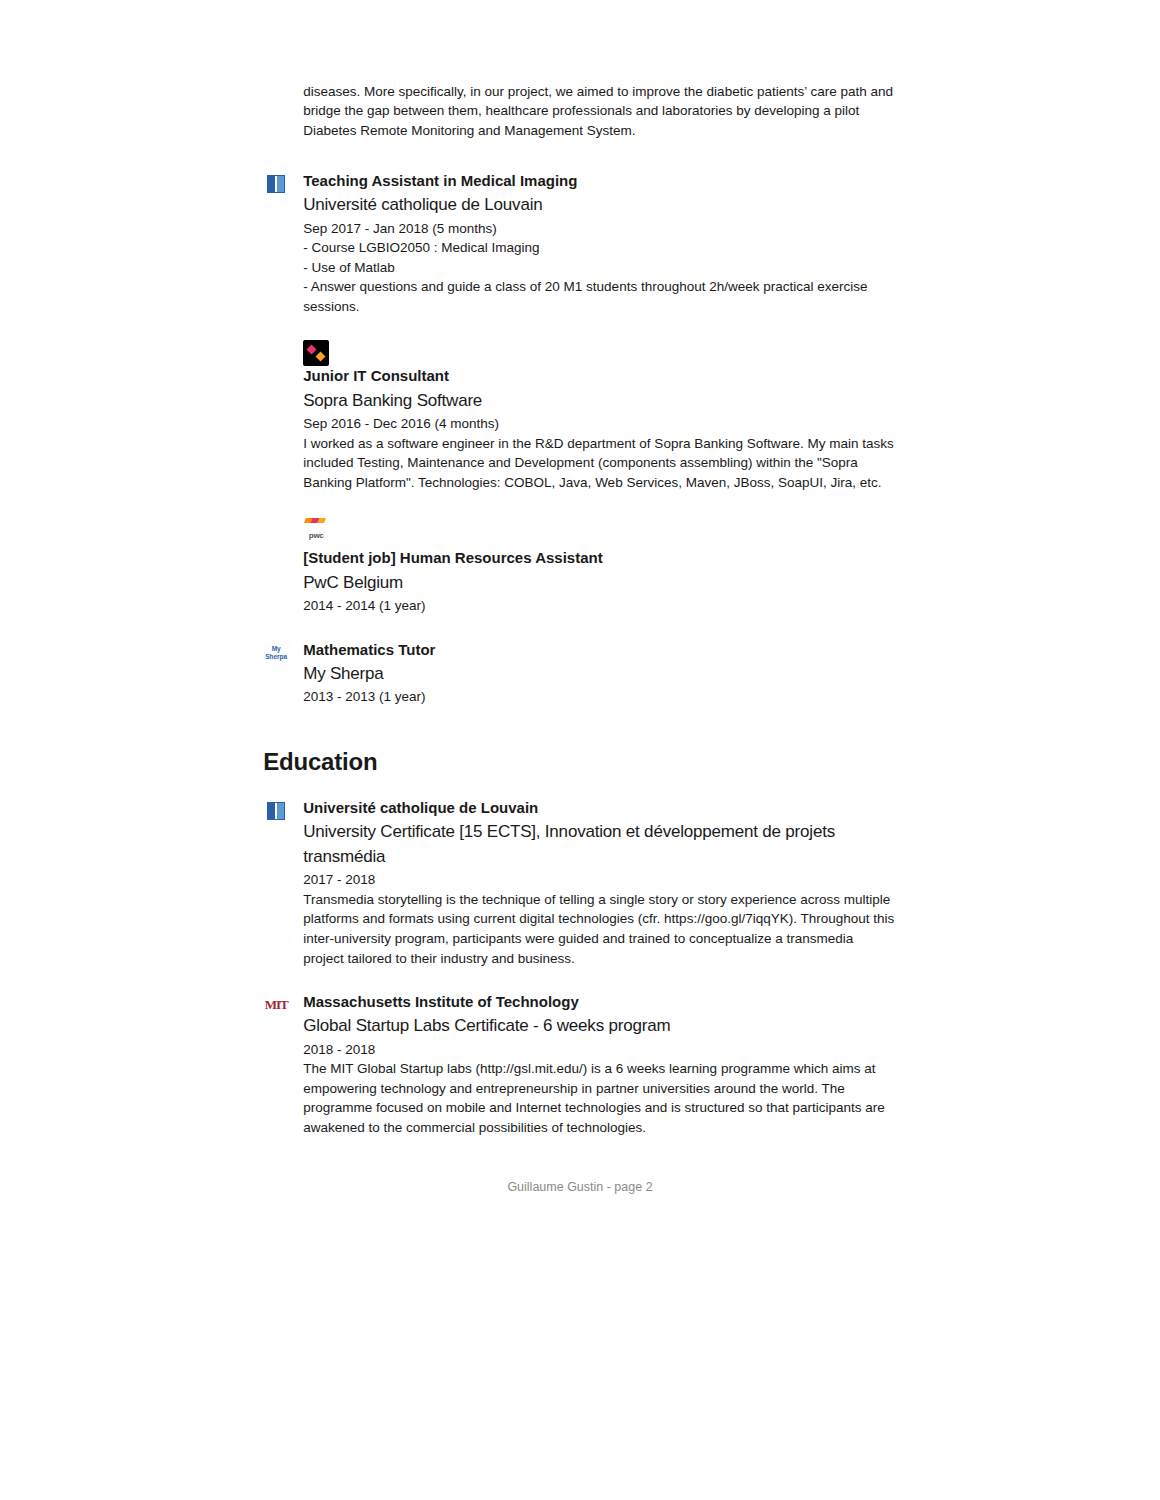diseases. More specifically, in our project, we aimed to improve the diabetic patients’ care path and bridge the gap between them, healthcare professionals and laboratories by developing a pilot Diabetes Remote Monitoring and Management System.
Teaching Assistant in Medical Imaging
Université catholique de Louvain
Sep 2017 - Jan 2018 (5 months)
- Course LGBIO2050 : Medical Imaging
- Use of Matlab
- Answer questions and guide a class of 20 M1 students throughout 2h/week practical exercise sessions.
Junior IT Consultant
Sopra Banking Software
Sep 2016 - Dec 2016 (4 months)
I worked as a software engineer in the R&D department of Sopra Banking Software. My main tasks included Testing, Maintenance and Development (components assembling) within the "Sopra Banking Platform". Technologies: COBOL, Java, Web Services, Maven, JBoss, SoapUI, Jira, etc.
pwc
[Student job] Human Resources Assistant
PwC Belgium
2014 - 2014 (1 year)
My
Sherpa
Mathematics Tutor
My Sherpa
2013 - 2013 (1 year)
Education
Université catholique de Louvain
University Certificate [15 ECTS], Innovation et développement de projets transmédia
2017 - 2018
Transmedia storytelling is the technique of telling a single story or story experience across multiple platforms and formats using current digital technologies (cfr. https://goo.gl/7iqqYK). Throughout this inter-university program, participants were guided and trained to conceptualize a transmedia project tailored to their industry and business.
MIT
Massachusetts Institute of Technology
Global Startup Labs Certificate - 6 weeks program
2018 - 2018
The MIT Global Startup labs (http://gsl.mit.edu/) is a 6 weeks learning programme which aims at empowering technology and entrepreneurship in partner universities around the world. The programme focused on mobile and Internet technologies and is structured so that participants are awakened to the commercial possibilities of technologies.
Guillaume Gustin - page 2